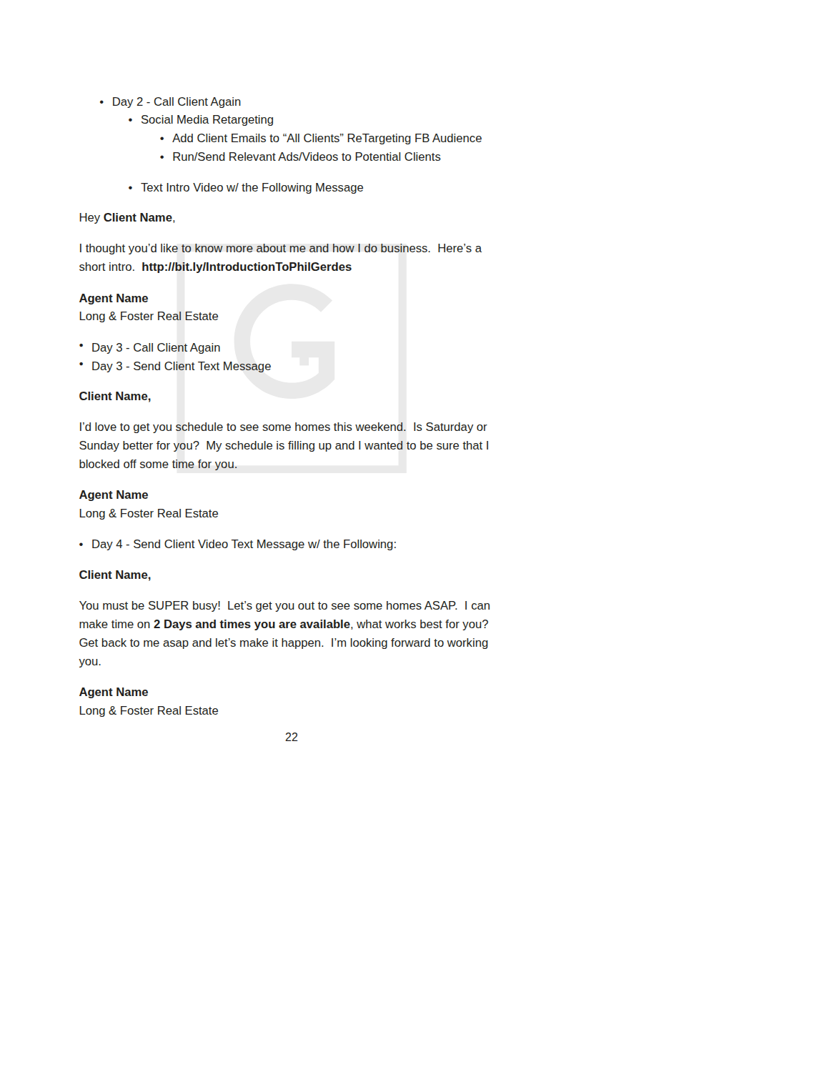Day 2 - Call Client Again
Social Media Retargeting
Add Client Emails to “All Clients” ReTargeting FB Audience
Run/Send Relevant Ads/Videos to Potential Clients
Text Intro Video w/ the Following Message
Hey Client Name,
I thought you’d like to know more about me and how I do business. Here’s a short intro. http://bit.ly/IntroductionToPhilGerdes
Agent Name Long & Foster Real Estate
Day 3 - Call Client Again
Day 3 - Send Client Text Message
Client Name,
I’d love to get you schedule to see some homes this weekend. Is Saturday or Sunday better for you? My schedule is filling up and I wanted to be sure that I blocked off some time for you.
Agent Name Long & Foster Real Estate
Day 4 - Send Client Video Text Message w/ the Following:
Client Name,
You must be SUPER busy! Let’s get you out to see some homes ASAP. I can make time on 2 Days and times you are available, what works best for you? Get back to me asap and let’s make it happen. I’m looking forward to working you.
Agent Name Long & Foster Real Estate
22